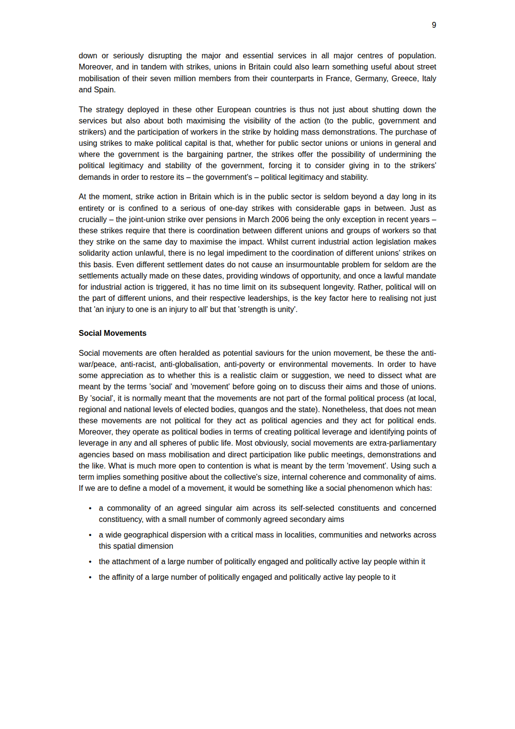9
down or seriously disrupting the major and essential services in all major centres of population. Moreover, and in tandem with strikes, unions in Britain could also learn something useful about street mobilisation of their seven million members from their counterparts in France, Germany, Greece, Italy and Spain.
The strategy deployed in these other European countries is thus not just about shutting down the services but also about both maximising the visibility of the action (to the public, government and strikers) and the participation of workers in the strike by holding mass demonstrations. The purchase of using strikes to make political capital is that, whether for public sector unions or unions in general and where the government is the bargaining partner, the strikes offer the possibility of undermining the political legitimacy and stability of the government, forcing it to consider giving in to the strikers' demands in order to restore its – the government's – political legitimacy and stability.
At the moment, strike action in Britain which is in the public sector is seldom beyond a day long in its entirety or is confined to a serious of one-day strikes with considerable gaps in between. Just as crucially – the joint-union strike over pensions in March 2006 being the only exception in recent years – these strikes require that there is coordination between different unions and groups of workers so that they strike on the same day to maximise the impact. Whilst current industrial action legislation makes solidarity action unlawful, there is no legal impediment to the coordination of different unions' strikes on this basis. Even different settlement dates do not cause an insurmountable problem for seldom are the settlements actually made on these dates, providing windows of opportunity, and once a lawful mandate for industrial action is triggered, it has no time limit on its subsequent longevity. Rather, political will on the part of different unions, and their respective leaderships, is the key factor here to realising not just that 'an injury to one is an injury to all' but that 'strength is unity'.
Social Movements
Social movements are often heralded as potential saviours for the union movement, be these the anti-war/peace, anti-racist, anti-globalisation, anti-poverty or environmental movements. In order to have some appreciation as to whether this is a realistic claim or suggestion, we need to dissect what are meant by the terms 'social' and 'movement' before going on to discuss their aims and those of unions. By 'social', it is normally meant that the movements are not part of the formal political process (at local, regional and national levels of elected bodies, quangos and the state). Nonetheless, that does not mean these movements are not political for they act as political agencies and they act for political ends. Moreover, they operate as political bodies in terms of creating political leverage and identifying points of leverage in any and all spheres of public life. Most obviously, social movements are extra-parliamentary agencies based on mass mobilisation and direct participation like public meetings, demonstrations and the like. What is much more open to contention is what is meant by the term 'movement'. Using such a term implies something positive about the collective's size, internal coherence and commonality of aims. If we are to define a model of a movement, it would be something like a social phenomenon which has:
a commonality of an agreed singular aim across its self-selected constituents and concerned constituency, with a small number of commonly agreed secondary aims
a wide geographical dispersion with a critical mass in localities, communities and networks across this spatial dimension
the attachment of a large number of politically engaged and politically active lay people within it
the affinity of a large number of politically engaged and politically active lay people to it